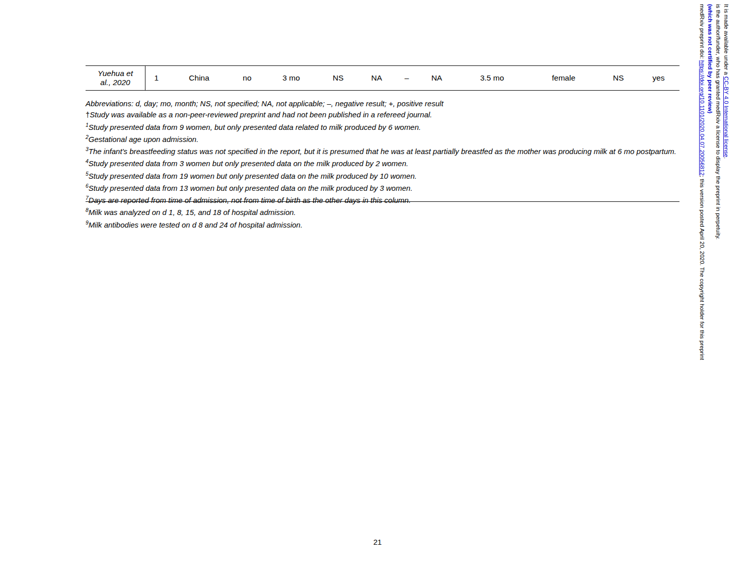medRxiv preprint doi: https://doi.org/10.1101/2020.04.07.20056812; this version posted April 20, 2020. The copyright holder for this preprint
(which was not certified by peer review)
is the author/funder, who has granted medRxiv a license to display the preprint in perpetuity.
It is made available under a CC-BY 4.0 International license.
| Yuehua et al., 2020 | 1 | China | no | 3 mo | NS | NA | – | NA | 3.5 mo | female | NS | yes |
Abbreviations: d, day; mo, month; NS, not specified; NA, not applicable; –, negative result; +, positive result
†Study was available as a non-peer-reviewed preprint and had not been published in a refereed journal.
1 Study presented data from 9 women, but only presented data related to milk produced by 6 women.
2 Gestational age upon admission.
3 The infant’s breastfeeding status was not specified in the report, but it is presumed that he was at least partially breastfed as the mother was producing milk at 6 mo postpartum.
4 Study presented data from 3 women but only presented data on the milk produced by 2 women.
5 Study presented data from 19 women but only presented data on the milk produced by 10 women.
6 Study presented data from 13 women but only presented data on the milk produced by 3 women.
7 Days are reported from time of admission, not from time of birth as the other days in this column.
8 Milk was analyzed on d 1, 8, 15, and 18 of hospital admission.
9 Milk antibodies were tested on d 8 and 24 of hospital admission.
21